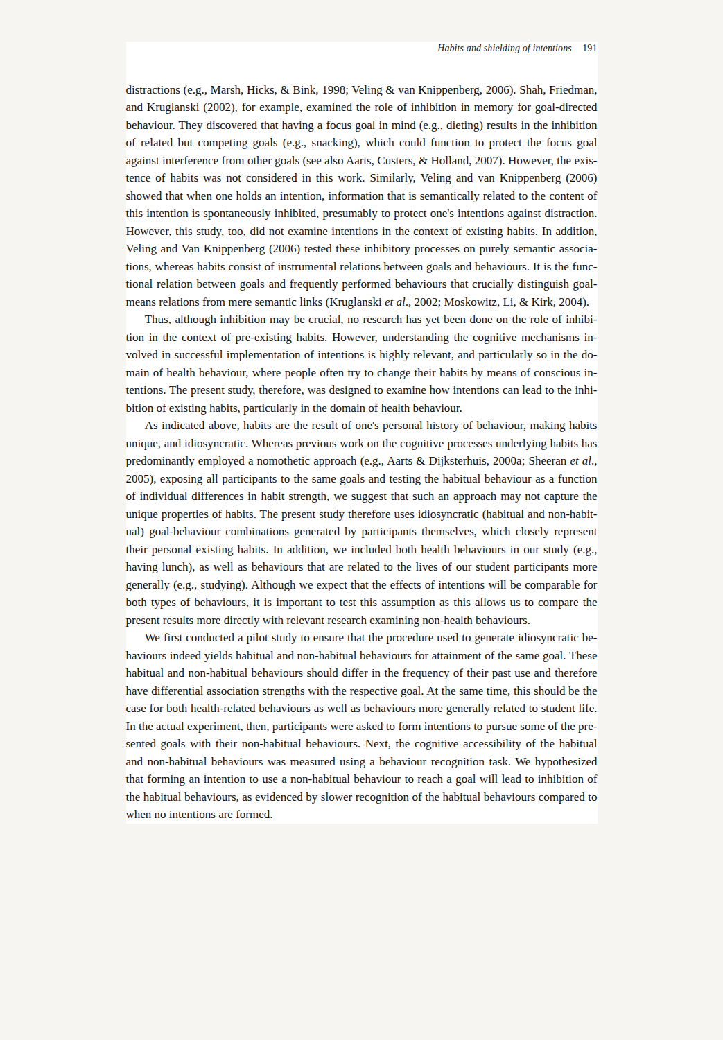Habits and shielding of intentions191
distractions (e.g., Marsh, Hicks, & Bink, 1998; Veling & van Knippenberg, 2006). Shah, Friedman, and Kruglanski (2002), for example, examined the role of inhibition in memory for goal-directed behaviour. They discovered that having a focus goal in mind (e.g., dieting) results in the inhibition of related but competing goals (e.g., snacking), which could function to protect the focus goal against interference from other goals (see also Aarts, Custers, & Holland, 2007). However, the existence of habits was not considered in this work. Similarly, Veling and van Knippenberg (2006) showed that when one holds an intention, information that is semantically related to the content of this intention is spontaneously inhibited, presumably to protect one's intentions against distraction. However, this study, too, did not examine intentions in the context of existing habits. In addition, Veling and Van Knippenberg (2006) tested these inhibitory processes on purely semantic associations, whereas habits consist of instrumental relations between goals and behaviours. It is the functional relation between goals and frequently performed behaviours that crucially distinguish goal-means relations from mere semantic links (Kruglanski et al., 2002; Moskowitz, Li, & Kirk, 2004).
Thus, although inhibition may be crucial, no research has yet been done on the role of inhibition in the context of pre-existing habits. However, understanding the cognitive mechanisms involved in successful implementation of intentions is highly relevant, and particularly so in the domain of health behaviour, where people often try to change their habits by means of conscious intentions. The present study, therefore, was designed to examine how intentions can lead to the inhibition of existing habits, particularly in the domain of health behaviour.
As indicated above, habits are the result of one's personal history of behaviour, making habits unique, and idiosyncratic. Whereas previous work on the cognitive processes underlying habits has predominantly employed a nomothetic approach (e.g., Aarts & Dijksterhuis, 2000a; Sheeran et al., 2005), exposing all participants to the same goals and testing the habitual behaviour as a function of individual differences in habit strength, we suggest that such an approach may not capture the unique properties of habits. The present study therefore uses idiosyncratic (habitual and non-habitual) goal-behaviour combinations generated by participants themselves, which closely represent their personal existing habits. In addition, we included both health behaviours in our study (e.g., having lunch), as well as behaviours that are related to the lives of our student participants more generally (e.g., studying). Although we expect that the effects of intentions will be comparable for both types of behaviours, it is important to test this assumption as this allows us to compare the present results more directly with relevant research examining non-health behaviours.
We first conducted a pilot study to ensure that the procedure used to generate idiosyncratic behaviours indeed yields habitual and non-habitual behaviours for attainment of the same goal. These habitual and non-habitual behaviours should differ in the frequency of their past use and therefore have differential association strengths with the respective goal. At the same time, this should be the case for both health-related behaviours as well as behaviours more generally related to student life. In the actual experiment, then, participants were asked to form intentions to pursue some of the presented goals with their non-habitual behaviours. Next, the cognitive accessibility of the habitual and non-habitual behaviours was measured using a behaviour recognition task. We hypothesized that forming an intention to use a non-habitual behaviour to reach a goal will lead to inhibition of the habitual behaviours, as evidenced by slower recognition of the habitual behaviours compared to when no intentions are formed.